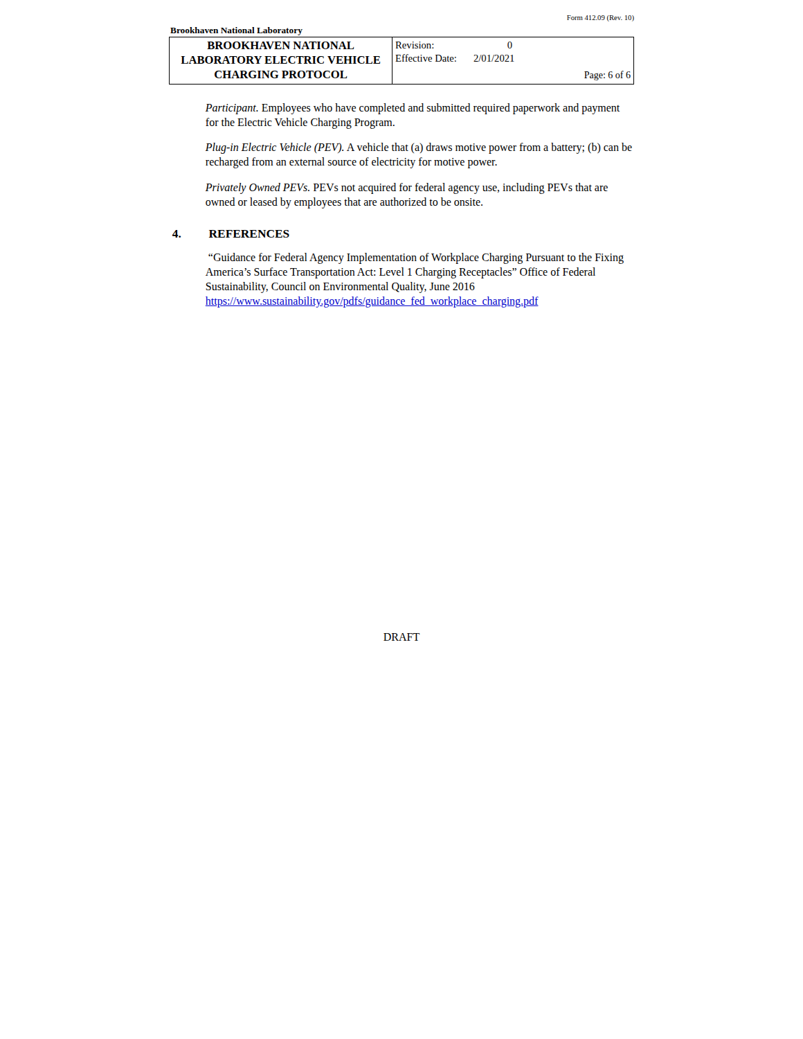Form 412.09 (Rev. 10)
Brookhaven National Laboratory
| BROOKHAVEN NATIONAL LABORATORY ELECTRIC VEHICLE CHARGING PROTOCOL | Revision: 0 Effective Date: 2/01/2021 Page: 6 of 6 |
Participant. Employees who have completed and submitted required paperwork and payment for the Electric Vehicle Charging Program.
Plug-in Electric Vehicle (PEV). A vehicle that (a) draws motive power from a battery; (b) can be recharged from an external source of electricity for motive power.
Privately Owned PEVs. PEVs not acquired for federal agency use, including PEVs that are owned or leased by employees that are authorized to be onsite.
4.
REFERENCES
“Guidance for Federal Agency Implementation of Workplace Charging Pursuant to the Fixing America’s Surface Transportation Act: Level 1 Charging Receptacles” Office of Federal Sustainability, Council on Environmental Quality, June 2016
https://www.sustainability.gov/pdfs/guidance_fed_workplace_charging.pdf
DRAFT